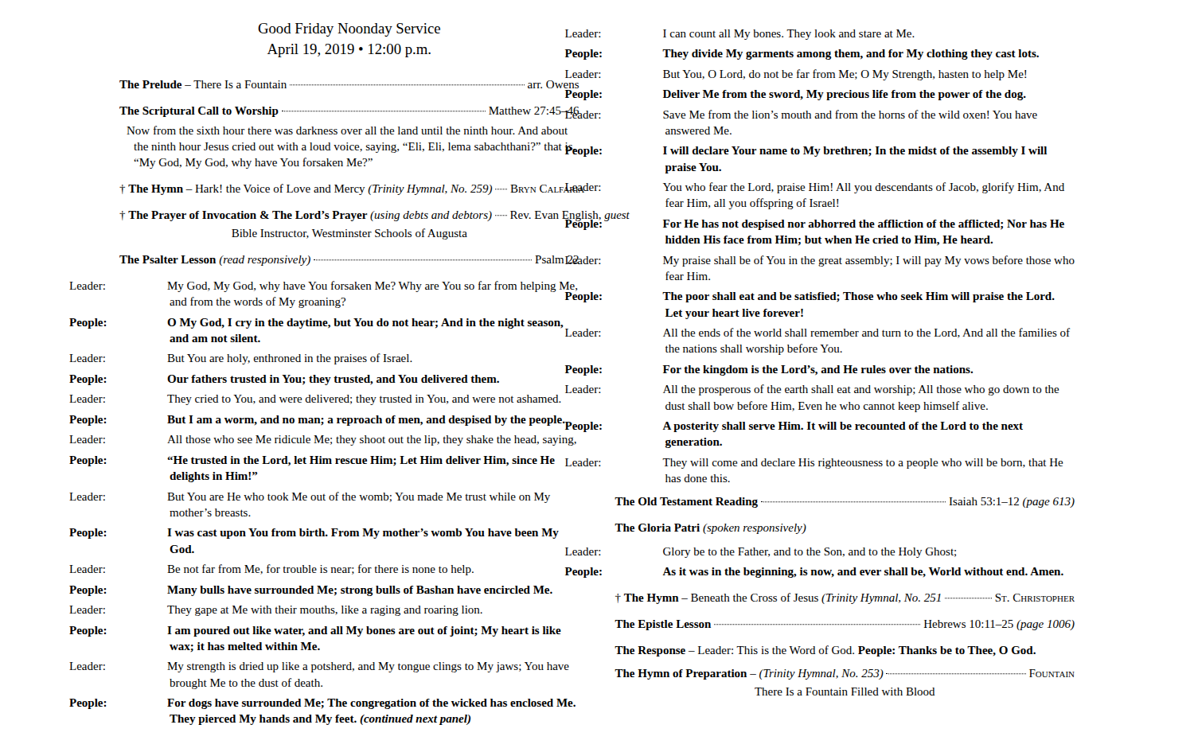Good Friday Noonday Service
April 19, 2019 • 12:00 p.m.
The Prelude – There Is a Fountain arr. Owens
The Scriptural Call to Worship Matthew 27:45–46
Now from the sixth hour there was darkness over all the land until the ninth hour. And about the ninth hour Jesus cried out with a loud voice, saying, “Eli, Eli, lema sabachthani?” that is, “My God, My God, why have You forsaken Me?”
† The Hymn – Hark! the Voice of Love and Mercy (Trinity Hymnal, No. 259) Bryn Calfaria
† The Prayer of Invocation & The Lord’s Prayer (using debts and debtors) Rev. Evan English, guest
Bible Instructor, Westminster Schools of Augusta
The Psalter Lesson (read responsively) Psalm 22
Leader: My God, My God, why have You forsaken Me? Why are You so far from helping Me, and from the words of My groaning?
People: O My God, I cry in the daytime, but You do not hear; And in the night season, and am not silent.
Leader: But You are holy, enthroned in the praises of Israel.
People: Our fathers trusted in You; they trusted, and You delivered them.
Leader: They cried to You, and were delivered; they trusted in You, and were not ashamed.
People: But I am a worm, and no man; a reproach of men, and despised by the people.
Leader: All those who see Me ridicule Me; they shoot out the lip, they shake the head, saying,
People:“He trusted in the Lord, let Him rescue Him; Let Him deliver Him, since He delights in Him!”
Leader: But You are He who took Me out of the womb; You made Me trust while on My mother’s breasts.
People: I was cast upon You from birth. From My mother’s womb You have been My God.
Leader: Be not far from Me, for trouble is near; for there is none to help.
People: Many bulls have surrounded Me; strong bulls of Bashan have encircled Me.
Leader: They gape at Me with their mouths, like a raging and roaring lion.
People: I am poured out like water, and all My bones are out of joint; My heart is like wax; it has melted within Me.
Leader: My strength is dried up like a potsherd, and My tongue clings to My jaws; You have brought Me to the dust of death.
People: For dogs have surrounded Me; The congregation of the wicked has enclosed Me. They pierced My hands and My feet. (continued next panel)
Leader: I can count all My bones. They look and stare at Me.
People: They divide My garments among them, and for My clothing they cast lots.
Leader: But You, O Lord, do not be far from Me; O My Strength, hasten to help Me!
People: Deliver Me from the sword, My precious life from the power of the dog.
Leader: Save Me from the lion’s mouth and from the horns of the wild oxen! You have answered Me.
People: I will declare Your name to My brethren; In the midst of the assembly I will praise You.
Leader: You who fear the Lord, praise Him! All you descendants of Jacob, glorify Him, And fear Him, all you offspring of Israel!
People: For He has not despised nor abhorred the affliction of the afflicted; Nor has He hidden His face from Him; but when He cried to Him, He heard.
Leader: My praise shall be of You in the great assembly; I will pay My vows before those who fear Him.
People: The poor shall eat and be satisfied; Those who seek Him will praise the Lord. Let your heart live forever!
Leader: All the ends of the world shall remember and turn to the Lord, And all the families of the nations shall worship before You.
People: For the kingdom is the Lord’s, and He rules over the nations.
Leader: All the prosperous of the earth shall eat and worship; All those who go down to the dust shall bow before Him, Even he who cannot keep himself alive.
People: A posterity shall serve Him. It will be recounted of the Lord to the next generation.
Leader: They will come and declare His righteousness to a people who will be born, that He has done this.
The Old Testament Reading Isaiah 53:1–12 (page 613)
The Gloria Patri (spoken responsively)
Leader: Glory be to the Father, and to the Son, and to the Holy Ghost;
People: As it was in the beginning, is now, and ever shall be, World without end. Amen.
† The Hymn – Beneath the Cross of Jesus (Trinity Hymnal, No. 251 St. Christopher
The Epistle Lesson Hebrews 10:11–25 (page 1006)
The Response – Leader: This is the Word of God. People: Thanks be to Thee, O God.
The Hymn of Preparation – (Trinity Hymnal, No. 253) Fountain
There Is a Fountain Filled with Blood